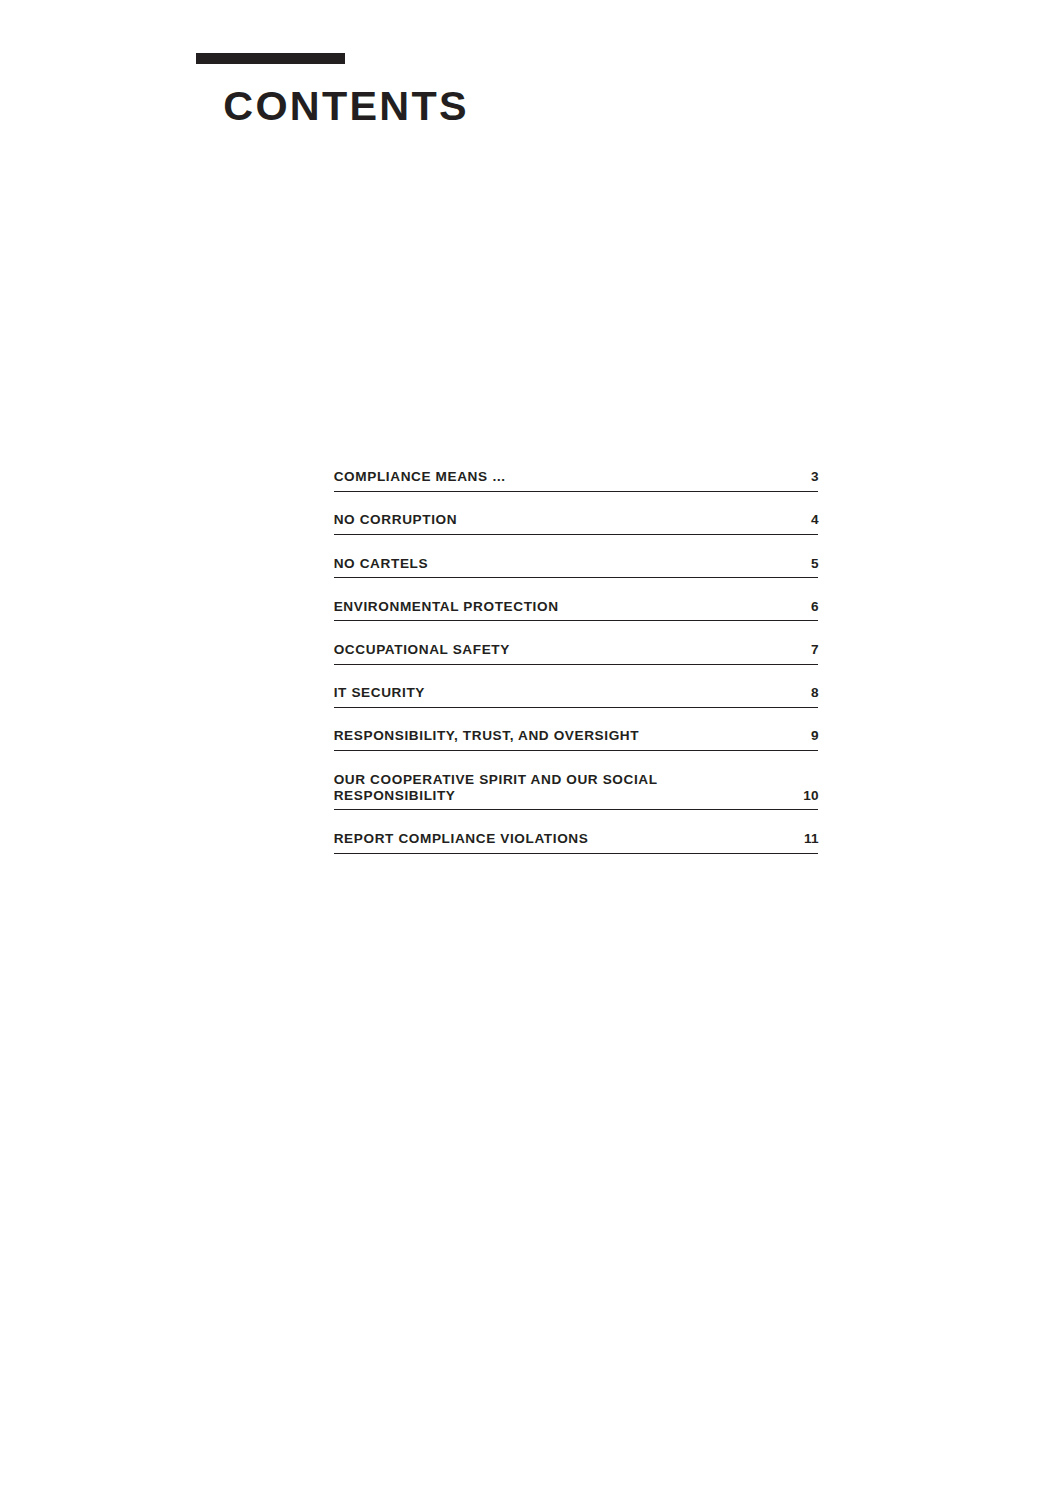CONTENTS
COMPLIANCE MEANS …3
NO CORRUPTION 4
NO CARTELS 5
ENVIRONMENTAL PROTECTION 6
OCCUPATIONAL SAFETY 7
IT SECURITY 8
RESPONSIBILITY, TRUST, AND OVERSIGHT 9
OUR COOPERATIVE SPIRIT AND OUR SOCIAL RESPONSIBILITY 10
REPORT COMPLIANCE VIOLATIONS 11